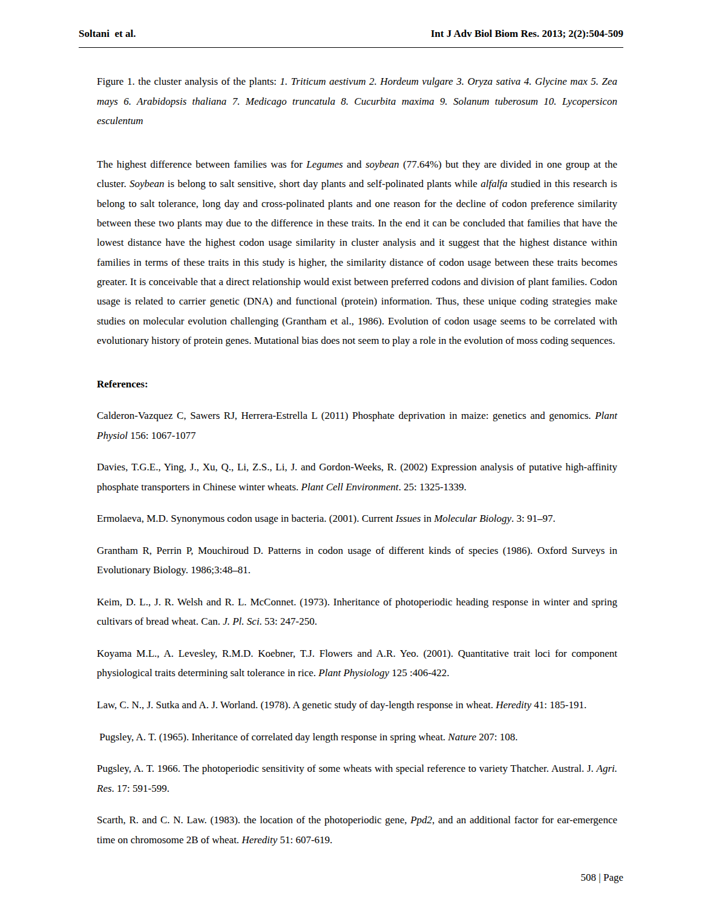Soltani et al. Int J Adv Biol Biom Res. 2013; 2(2):504-509
Figure 1. the cluster analysis of the plants: 1. Triticum aestivum 2. Hordeum vulgare 3. Oryza sativa 4. Glycine max 5. Zea mays 6. Arabidopsis thaliana 7. Medicago truncatula 8. Cucurbita maxima 9. Solanum tuberosum 10. Lycopersicon esculentum
The highest difference between families was for Legumes and soybean (77.64%) but they are divided in one group at the cluster. Soybean is belong to salt sensitive, short day plants and self-polinated plants while alfalfa studied in this research is belong to salt tolerance, long day and cross-polinated plants and one reason for the decline of codon preference similarity between these two plants may due to the difference in these traits. In the end it can be concluded that families that have the lowest distance have the highest codon usage similarity in cluster analysis and it suggest that the highest distance within families in terms of these traits in this study is higher, the similarity distance of codon usage between these traits becomes greater. It is conceivable that a direct relationship would exist between preferred codons and division of plant families. Codon usage is related to carrier genetic (DNA) and functional (protein) information. Thus, these unique coding strategies make studies on molecular evolution challenging (Grantham et al., 1986). Evolution of codon usage seems to be correlated with evolutionary history of protein genes. Mutational bias does not seem to play a role in the evolution of moss coding sequences.
References:
Calderon-Vazquez C, Sawers RJ, Herrera-Estrella L (2011) Phosphate deprivation in maize: genetics and genomics. Plant Physiol 156: 1067-1077
Davies, T.G.E., Ying, J., Xu, Q., Li, Z.S., Li, J. and Gordon-Weeks, R. (2002) Expression analysis of putative high-affinity phosphate transporters in Chinese winter wheats. Plant Cell Environment. 25: 1325-1339.
Ermolaeva, M.D. Synonymous codon usage in bacteria. (2001). Current Issues in Molecular Biology. 3: 91–97.
Grantham R, Perrin P, Mouchiroud D. Patterns in codon usage of different kinds of species (1986). Oxford Surveys in Evolutionary Biology. 1986;3:48–81.
Keim, D. L., J. R. Welsh and R. L. McConnet. (1973). Inheritance of photoperiodic heading response in winter and spring cultivars of bread wheat. Can. J. Pl. Sci. 53: 247-250.
Koyama M.L., A. Levesley, R.M.D. Koebner, T.J. Flowers and A.R. Yeo. (2001). Quantitative trait loci for component physiological traits determining salt tolerance in rice. Plant Physiology 125 :406-422.
Law, C. N., J. Sutka and A. J. Worland. (1978). A genetic study of day-length response in wheat. Heredity 41: 185-191.
Pugsley, A. T. (1965). Inheritance of correlated day length response in spring wheat. Nature 207: 108.
Pugsley, A. T. 1966. The photoperiodic sensitivity of some wheats with special reference to variety Thatcher. Austral. J. Agri. Res. 17: 591-599.
Scarth, R. and C. N. Law. (1983). the location of the photoperiodic gene, Ppd2, and an additional factor for ear-emergence time on chromosome 2B of wheat. Heredity 51: 607-619.
508 | Page